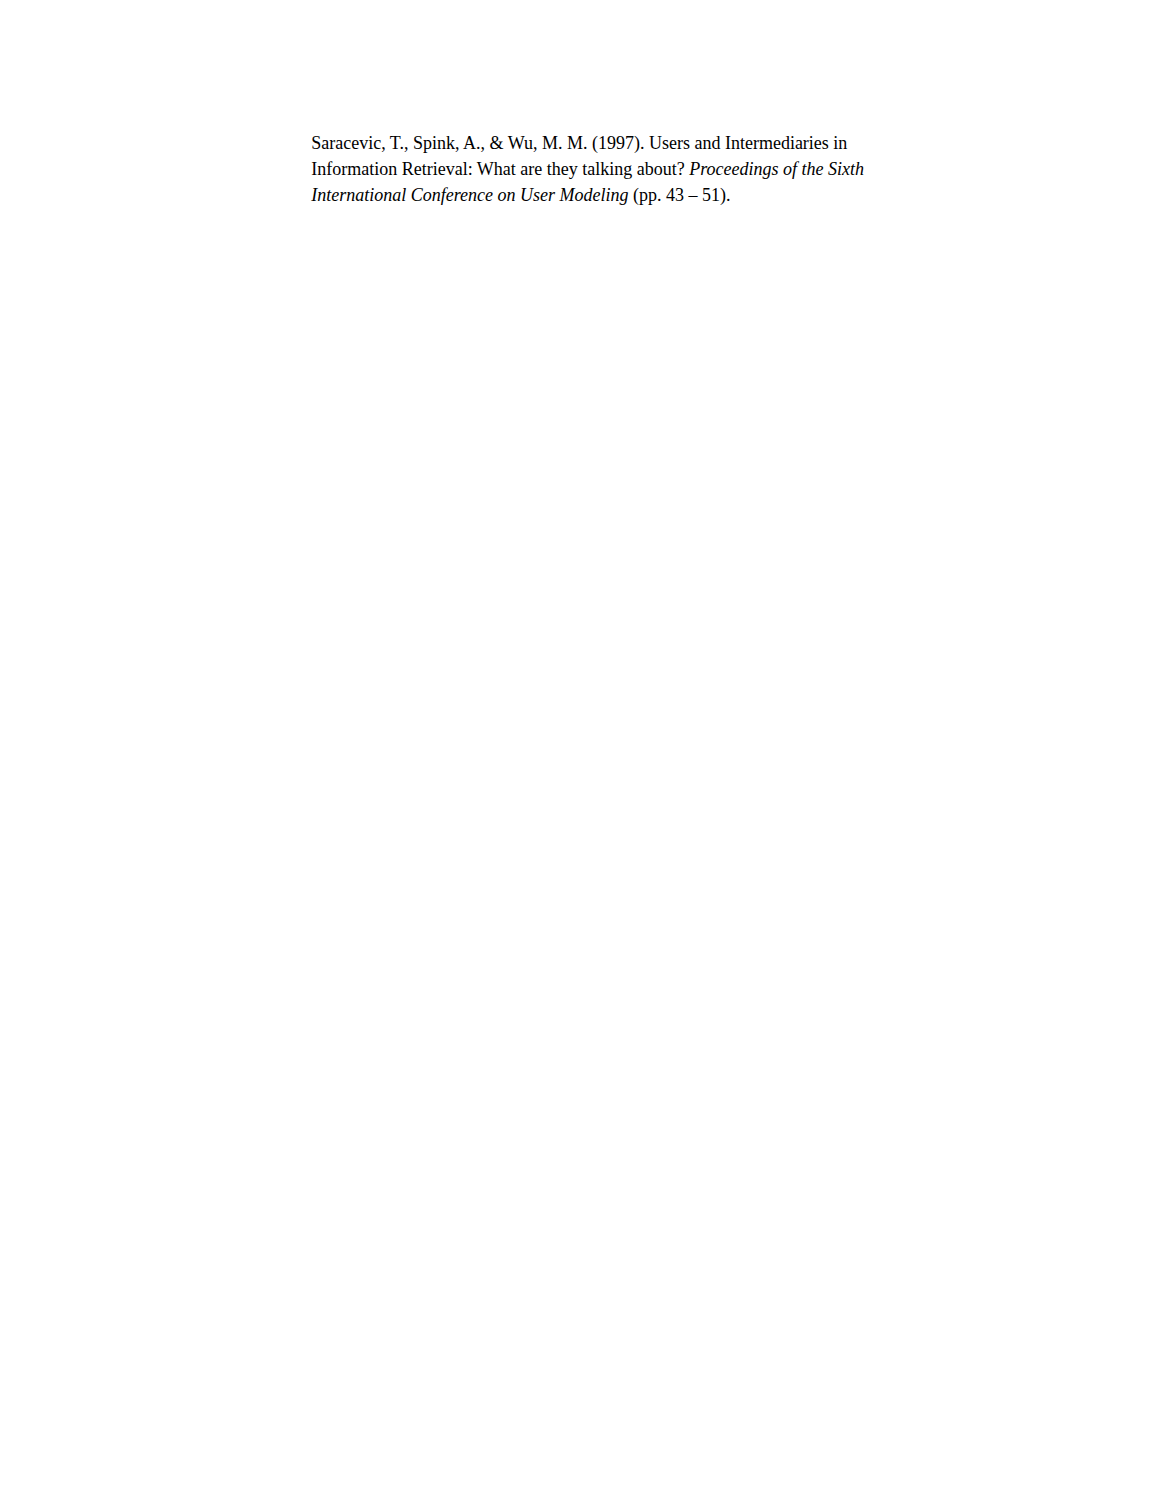Saracevic, T., Spink, A., & Wu, M. M. (1997). Users and Intermediaries in Information Retrieval: What are they talking about? Proceedings of the Sixth International Conference on User Modeling (pp. 43 – 51).